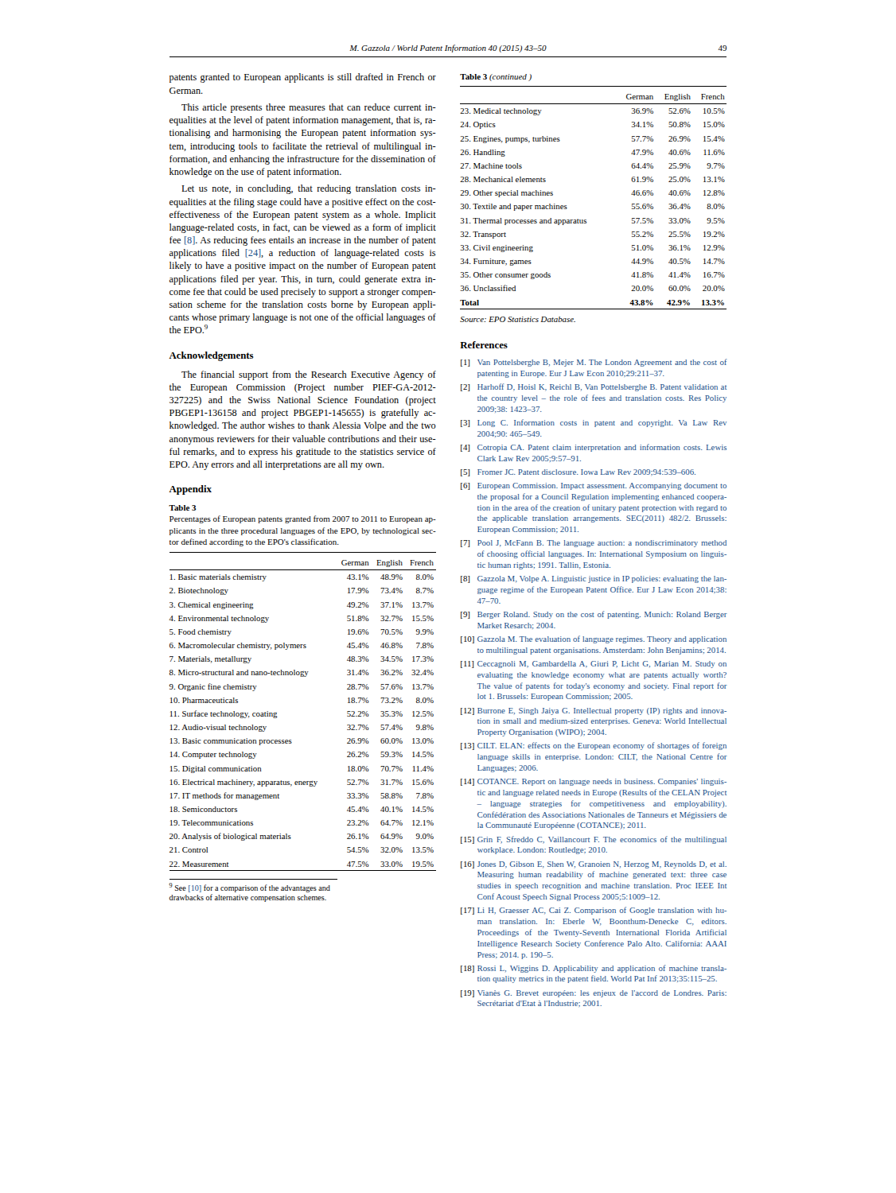M. Gazzola / World Patent Information 40 (2015) 43–50 49
patents granted to European applicants is still drafted in French or German.
This article presents three measures that can reduce current inequalities at the level of patent information management, that is, rationalising and harmonising the European patent information system, introducing tools to facilitate the retrieval of multilingual information, and enhancing the infrastructure for the dissemination of knowledge on the use of patent information.
Let us note, in concluding, that reducing translation costs inequalities at the filing stage could have a positive effect on the cost-effectiveness of the European patent system as a whole. Implicit language-related costs, in fact, can be viewed as a form of implicit fee [8]. As reducing fees entails an increase in the number of patent applications filed [24], a reduction of language-related costs is likely to have a positive impact on the number of European patent applications filed per year. This, in turn, could generate extra income fee that could be used precisely to support a stronger compensation scheme for the translation costs borne by European applicants whose primary language is not one of the official languages of the EPO.9
Acknowledgements
The financial support from the Research Executive Agency of the European Commission (Project number PIEF-GA-2012-327225) and the Swiss National Science Foundation (project PBGEP1-136158 and project PBGEP1-145655) is gratefully acknowledged. The author wishes to thank Alessia Volpe and the two anonymous reviewers for their valuable contributions and their useful remarks, and to express his gratitude to the statistics service of EPO. Any errors and all interpretations are all my own.
Appendix
Table 3
Percentages of European patents granted from 2007 to 2011 to European applicants in the three procedural languages of the EPO, by technological sector defined according to the EPO's classification.
| | German | English | French |
| --- | --- | --- | --- |
| 1. Basic materials chemistry | 43.1% | 48.9% | 8.0% |
| 2. Biotechnology | 17.9% | 73.4% | 8.7% |
| 3. Chemical engineering | 49.2% | 37.1% | 13.7% |
| 4. Environmental technology | 51.8% | 32.7% | 15.5% |
| 5. Food chemistry | 19.6% | 70.5% | 9.9% |
| 6. Macromolecular chemistry, polymers | 45.4% | 46.8% | 7.8% |
| 7. Materials, metallurgy | 48.3% | 34.5% | 17.3% |
| 8. Micro-structural and nano-technology | 31.4% | 36.2% | 32.4% |
| 9. Organic fine chemistry | 28.7% | 57.6% | 13.7% |
| 10. Pharmaceuticals | 18.7% | 73.2% | 8.0% |
| 11. Surface technology, coating | 52.2% | 35.3% | 12.5% |
| 12. Audio-visual technology | 32.7% | 57.4% | 9.8% |
| 13. Basic communication processes | 26.9% | 60.0% | 13.0% |
| 14. Computer technology | 26.2% | 59.3% | 14.5% |
| 15. Digital communication | 18.0% | 70.7% | 11.4% |
| 16. Electrical machinery, apparatus, energy | 52.7% | 31.7% | 15.6% |
| 17. IT methods for management | 33.3% | 58.8% | 7.8% |
| 18. Semiconductors | 45.4% | 40.1% | 14.5% |
| 19. Telecommunications | 23.2% | 64.7% | 12.1% |
| 20. Analysis of biological materials | 26.1% | 64.9% | 9.0% |
| 21. Control | 54.5% | 32.0% | 13.5% |
| 22. Measurement | 47.5% | 33.0% | 19.5% |
9 See [10] for a comparison of the advantages and drawbacks of alternative compensation schemes.
Table 3 (continued )
| | German | English | French |
| --- | --- | --- | --- |
| 23. Medical technology | 36.9% | 52.6% | 10.5% |
| 24. Optics | 34.1% | 50.8% | 15.0% |
| 25. Engines, pumps, turbines | 57.7% | 26.9% | 15.4% |
| 26. Handling | 47.9% | 40.6% | 11.6% |
| 27. Machine tools | 64.4% | 25.9% | 9.7% |
| 28. Mechanical elements | 61.9% | 25.0% | 13.1% |
| 29. Other special machines | 46.6% | 40.6% | 12.8% |
| 30. Textile and paper machines | 55.6% | 36.4% | 8.0% |
| 31. Thermal processes and apparatus | 57.5% | 33.0% | 9.5% |
| 32. Transport | 55.2% | 25.5% | 19.2% |
| 33. Civil engineering | 51.0% | 36.1% | 12.9% |
| 34. Furniture, games | 44.9% | 40.5% | 14.7% |
| 35. Other consumer goods | 41.8% | 41.4% | 16.7% |
| 36. Unclassified | 20.0% | 60.0% | 20.0% |
| Total | 43.8% | 42.9% | 13.3% |
Source: EPO Statistics Database.
References
[1] Van Pottelsberghe B, Mejer M. The London Agreement and the cost of patenting in Europe. Eur J Law Econ 2010;29:211–37.
[2] Harhoff D, Hoisl K, Reichl B, Van Pottelsberghe B. Patent validation at the country level – the role of fees and translation costs. Res Policy 2009;38: 1423–37.
[3] Long C. Information costs in patent and copyright. Va Law Rev 2004;90: 465–549.
[4] Cotropia CA. Patent claim interpretation and information costs. Lewis Clark Law Rev 2005;9:57–91.
[5] Fromer JC. Patent disclosure. Iowa Law Rev 2009;94:539–606.
[6] European Commission. Impact assessment. Accompanying document to the proposal for a Council Regulation implementing enhanced cooperation in the area of the creation of unitary patent protection with regard to the applicable translation arrangements. SEC(2011) 482/2. Brussels: European Commission; 2011.
[7] Pool J, McFann B. The language auction: a nondiscriminatory method of choosing official languages. In: International Symposium on linguistic human rights; 1991. Tallin, Estonia.
[8] Gazzola M, Volpe A. Linguistic justice in IP policies: evaluating the language regime of the European Patent Office. Eur J Law Econ 2014;38: 47–70.
[9] Berger Roland. Study on the cost of patenting. Munich: Roland Berger Market Resarch; 2004.
[10] Gazzola M. The evaluation of language regimes. Theory and application to multilingual patent organisations. Amsterdam: John Benjamins; 2014.
[11] Ceccagnoli M, Gambardella A, Giuri P, Licht G, Marian M. Study on evaluating the knowledge economy what are patents actually worth? The value of patents for today's economy and society. Final report for lot 1. Brussels: European Commission; 2005.
[12] Burrone E, Singh Jaiya G. Intellectual property (IP) rights and innovation in small and medium-sized enterprises. Geneva: World Intellectual Property Organisation (WIPO); 2004.
[13] CILT. ELAN: effects on the European economy of shortages of foreign language skills in enterprise. London: CILT, the National Centre for Languages; 2006.
[14] COTANCE. Report on language needs in business. Companies' linguistic and language related needs in Europe (Results of the CELAN Project – language strategies for competitiveness and employability). Confédération des Associations Nationales de Tanneurs et Mégissiers de la Communauté Européenne (COTANCE); 2011.
[15] Grin F, Sfreddo C, Vaillancourt F. The economics of the multilingual workplace. London: Routledge; 2010.
[16] Jones D, Gibson E, Shen W, Granoien N, Herzog M, Reynolds D, et al. Measuring human readability of machine generated text: three case studies in speech recognition and machine translation. Proc IEEE Int Conf Acoust Speech Signal Process 2005;5:1009–12.
[17] Li H, Graesser AC, Cai Z. Comparison of Google translation with human translation. In: Eberle W, Boonthum-Denecke C, editors. Proceedings of the Twenty-Seventh International Florida Artificial Intelligence Research Society Conference Palo Alto. California: AAAI Press; 2014. p. 190–5.
[18] Rossi L, Wiggins D. Applicability and application of machine translation quality metrics in the patent field. World Pat Inf 2013;35:115–25.
[19] Vianès G. Brevet européen: les enjeux de l'accord de Londres. Paris: Secrétariat d'Etat à l'Industrie; 2001.